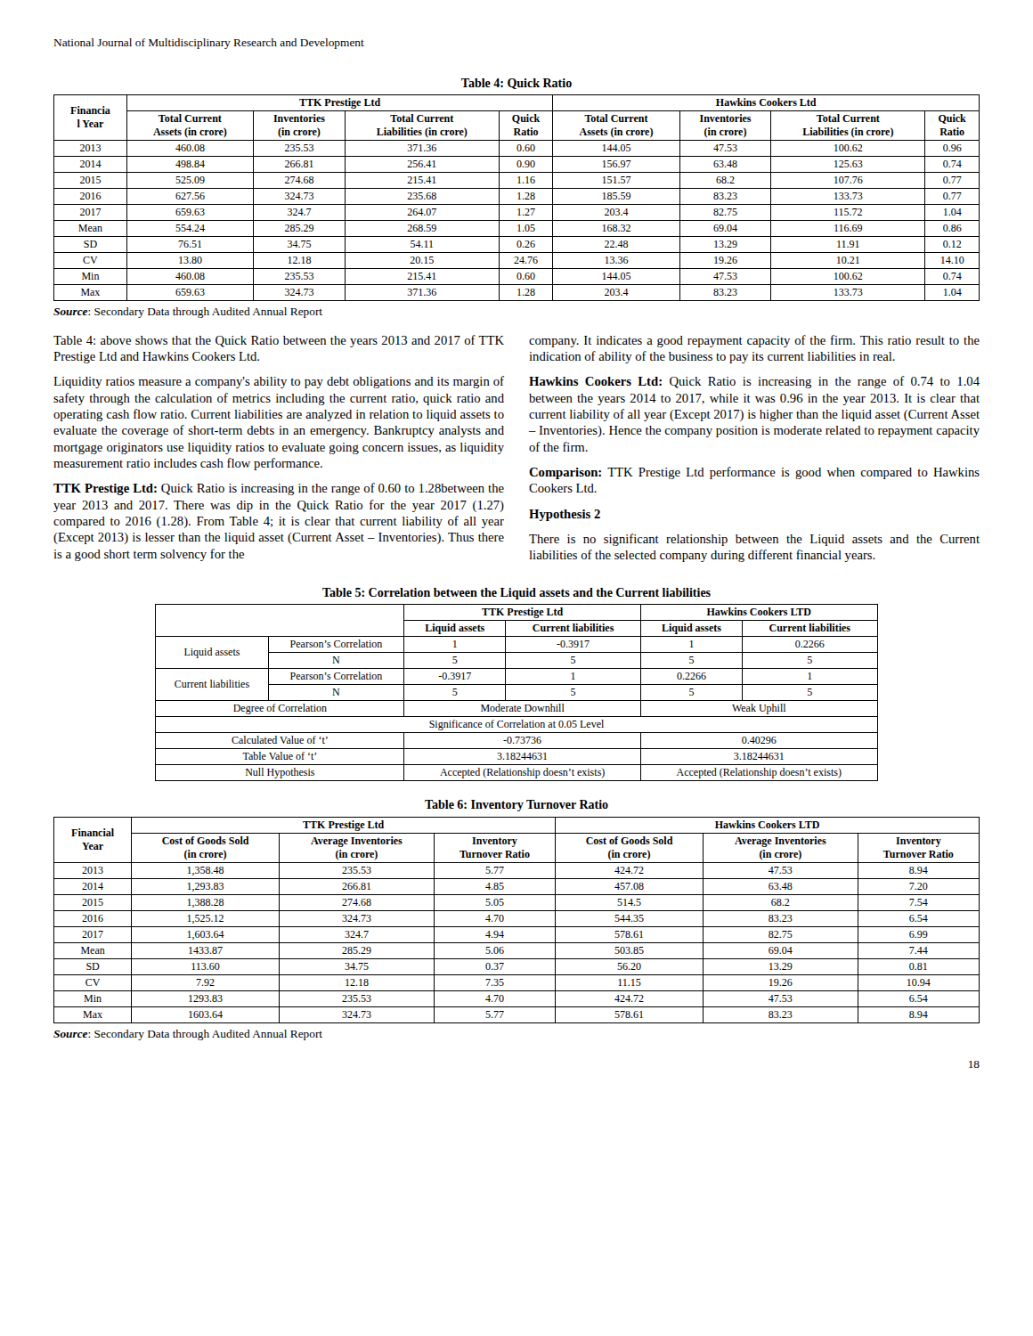National Journal of Multidisciplinary Research and Development
Table 4: Quick Ratio
| Financia l Year | TTK Prestige Ltd | Hawkins Cookers Ltd |
| --- | --- | --- |
| Total Current Assets (in crore) | Inventories (in crore) | Total Current Liabilities (in crore) | Quick Ratio | Total Current Assets (in crore) | Inventories (in crore) | Total Current Liabilities (in crore) | Quick Ratio |
| 2013 | 460.08 | 235.53 | 371.36 | 0.60 | 144.05 | 47.53 | 100.62 | 0.96 |
| 2014 | 498.84 | 266.81 | 256.41 | 0.90 | 156.97 | 63.48 | 125.63 | 0.74 |
| 2015 | 525.09 | 274.68 | 215.41 | 1.16 | 151.57 | 68.2 | 107.76 | 0.77 |
| 2016 | 627.56 | 324.73 | 235.68 | 1.28 | 185.59 | 83.23 | 133.73 | 0.77 |
| 2017 | 659.63 | 324.7 | 264.07 | 1.27 | 203.4 | 82.75 | 115.72 | 1.04 |
| Mean | 554.24 | 285.29 | 268.59 | 1.05 | 168.32 | 69.04 | 116.69 | 0.86 |
| SD | 76.51 | 34.75 | 54.11 | 0.26 | 22.48 | 13.29 | 11.91 | 0.12 |
| CV | 13.80 | 12.18 | 20.15 | 24.76 | 13.36 | 19.26 | 10.21 | 14.10 |
| Min | 460.08 | 235.53 | 215.41 | 0.60 | 144.05 | 47.53 | 100.62 | 0.74 |
| Max | 659.63 | 324.73 | 371.36 | 1.28 | 203.4 | 83.23 | 133.73 | 1.04 |
Source: Secondary Data through Audited Annual Report
Table 4: above shows that the Quick Ratio between the years 2013 and 2017 of TTK Prestige Ltd and Hawkins Cookers Ltd.
Liquidity ratios measure a company's ability to pay debt obligations and its margin of safety through the calculation of metrics including the current ratio, quick ratio and operating cash flow ratio. Current liabilities are analyzed in relation to liquid assets to evaluate the coverage of short-term debts in an emergency. Bankruptcy analysts and mortgage originators use liquidity ratios to evaluate going concern issues, as liquidity measurement ratio includes cash flow performance.
TTK Prestige Ltd: Quick Ratio is increasing in the range of 0.60 to 1.28between the year 2013 and 2017. There was dip in the Quick Ratio for the year 2017 (1.27) compared to 2016 (1.28). From Table 4; it is clear that current liability of all year (Except 2013) is lesser than the liquid asset (Current Asset – Inventories). Thus there is a good short term solvency for the
company. It indicates a good repayment capacity of the firm. This ratio result to the indication of ability of the business to pay its current liabilities in real.
Hawkins Cookers Ltd: Quick Ratio is increasing in the range of 0.74 to 1.04 between the years 2014 to 2017, while it was 0.96 in the year 2013. It is clear that current liability of all year (Except 2017) is higher than the liquid asset (Current Asset – Inventories). Hence the company position is moderate related to repayment capacity of the firm.
Comparison: TTK Prestige Ltd performance is good when compared to Hawkins Cookers Ltd.
Hypothesis 2
There is no significant relationship between the Liquid assets and the Current liabilities of the selected company during different financial years.
Table 5: Correlation between the Liquid assets and the Current liabilities
| | TTK Prestige Ltd | Hawkins Cookers LTD |
| --- | --- | --- |
| | Liquid assets | Current liabilities | Liquid assets | Current liabilities |
| Liquid assets | Pearson’s Correlation | 1 | -0.3917 | 1 | 0.2266 |
| N | 5 | 5 | 5 | 5 |
| Current liabilities | Pearson’s Correlation | -0.3917 | 1 | 0.2266 | 1 |
| N | 5 | 5 | 5 | 5 |
| Degree of Correlation | Moderate Downhill | Weak Uphill |
| Significance of Correlation at 0.05 Level |
| Calculated Value of ‘t’ | -0.73736 | 0.40296 |
| Table Value of ‘t’ | 3.18244631 | 3.18244631 |
| Null Hypothesis | Accepted (Relationship doesn’t exists) | Accepted (Relationship doesn’t exists) |
Table 6: Inventory Turnover Ratio
| Financial Year | TTK Prestige Ltd | Hawkins Cookers LTD |
| --- | --- | --- |
| Cost of Goods Sold (in crore) | Average Inventories (in crore) | Inventory Turnover Ratio | Cost of Goods Sold (in crore) | Average Inventories (in crore) | Inventory Turnover Ratio |
| 2013 | 1,358.48 | 235.53 | 5.77 | 424.72 | 47.53 | 8.94 |
| 2014 | 1,293.83 | 266.81 | 4.85 | 457.08 | 63.48 | 7.20 |
| 2015 | 1,388.28 | 274.68 | 5.05 | 514.5 | 68.2 | 7.54 |
| 2016 | 1,525.12 | 324.73 | 4.70 | 544.35 | 83.23 | 6.54 |
| 2017 | 1,603.64 | 324.7 | 4.94 | 578.61 | 82.75 | 6.99 |
| Mean | 1433.87 | 285.29 | 5.06 | 503.85 | 69.04 | 7.44 |
| SD | 113.60 | 34.75 | 0.37 | 56.20 | 13.29 | 0.81 |
| CV | 7.92 | 12.18 | 7.35 | 11.15 | 19.26 | 10.94 |
| Min | 1293.83 | 235.53 | 4.70 | 424.72 | 47.53 | 6.54 |
| Max | 1603.64 | 324.73 | 5.77 | 578.61 | 83.23 | 8.94 |
Source: Secondary Data through Audited Annual Report
18